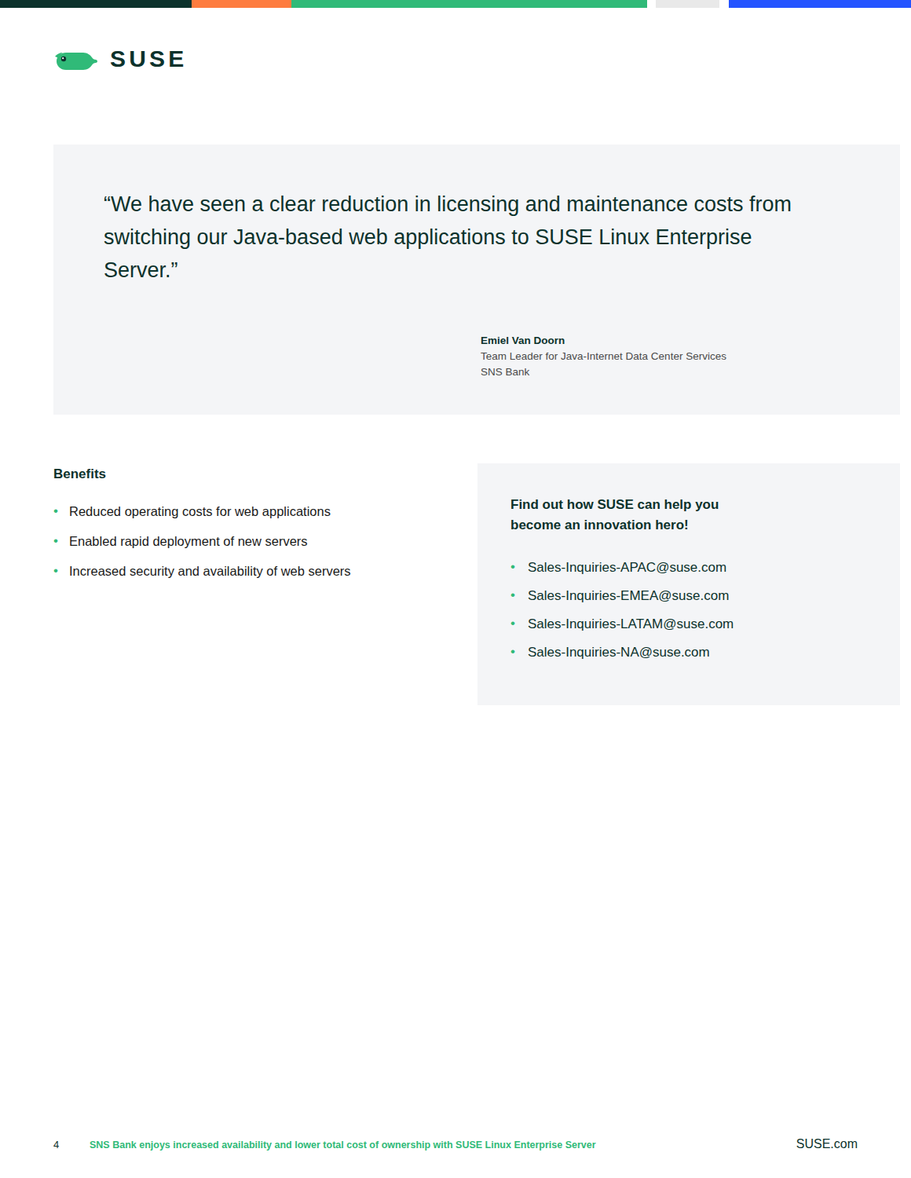SUSE
“We have seen a clear reduction in licensing and maintenance costs from switching our Java-based web applications to SUSE Linux Enterprise Server.”
Emiel Van Doorn
Team Leader for Java-Internet Data Center Services
SNS Bank
Benefits
Reduced operating costs for web appli­cations
Enabled rapid deployment of new servers
Increased security and availability of web servers
Find out how SUSE can help you become an innovation hero!
Sales-Inquiries-APAC@suse.com
Sales-Inquiries-EMEA@suse.com
Sales-Inquiries-LATAM@suse.com
Sales-Inquiries-NA@suse.com
4
SNS Bank enjoys increased availability and lower total cost of ownership with SUSE Linux Enterprise Server
SUSE.com